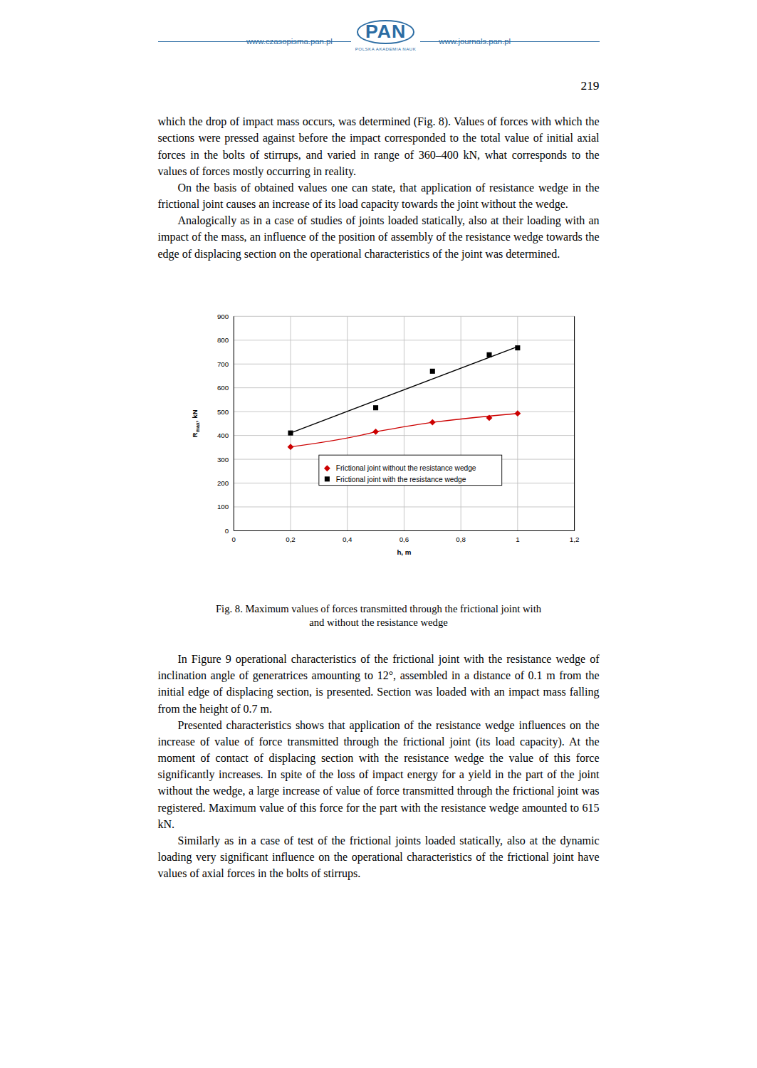www.czasopisma.pan.pl
PAN
POLSKA AKADEMIA NAUK
www.journals.pan.pl
219
which the drop of impact mass occurs, was determined (Fig. 8). Values of forces with which the sections were pressed against before the impact corresponded to the total value of initial axial forces in the bolts of stirrups, and varied in range of 360–400 kN, what corresponds to the values of forces mostly occurring in reality.
On the basis of obtained values one can state, that application of resistance wedge in the frictional joint causes an increase of its load capacity towards the joint without the wedge.
Analogically as in a case of studies of joints loaded statically, also at their loading with an impact of the mass, an influence of the position of assembly of the resistance wedge towards the edge of displacing section on the operational characteristics of the joint was determined.
900 800 700 600 500 400 300 200 100 0 0 0,2 0,4 0,6 0,8 1 1,2 h, m Rmax, kN Frictional joint without the resistance wedge Frictional joint with the resistance wedge
Fig. 8. Maximum values of forces transmitted through the frictional joint with
and without the resistance wedge
In Figure 9 operational characteristics of the frictional joint with the resistance wedge of inclination angle of generatrices amounting to 12°, assembled in a distance of 0.1 m from the initial edge of displacing section, is presented. Section was loaded with an impact mass falling from the height of 0.7 m.
Presented characteristics shows that application of the resistance wedge influences on the increase of value of force transmitted through the frictional joint (its load capacity). At the moment of contact of displacing section with the resistance wedge the value of this force significantly increases. In spite of the loss of impact energy for a yield in the part of the joint without the wedge, a large increase of value of force transmitted through the frictional joint was registered. Maximum value of this force for the part with the resistance wedge amounted to 615 kN.
Similarly as in a case of test of the frictional joints loaded statically, also at the dynamic loading very significant influence on the operational characteristics of the frictional joint have values of axial forces in the bolts of stirrups.